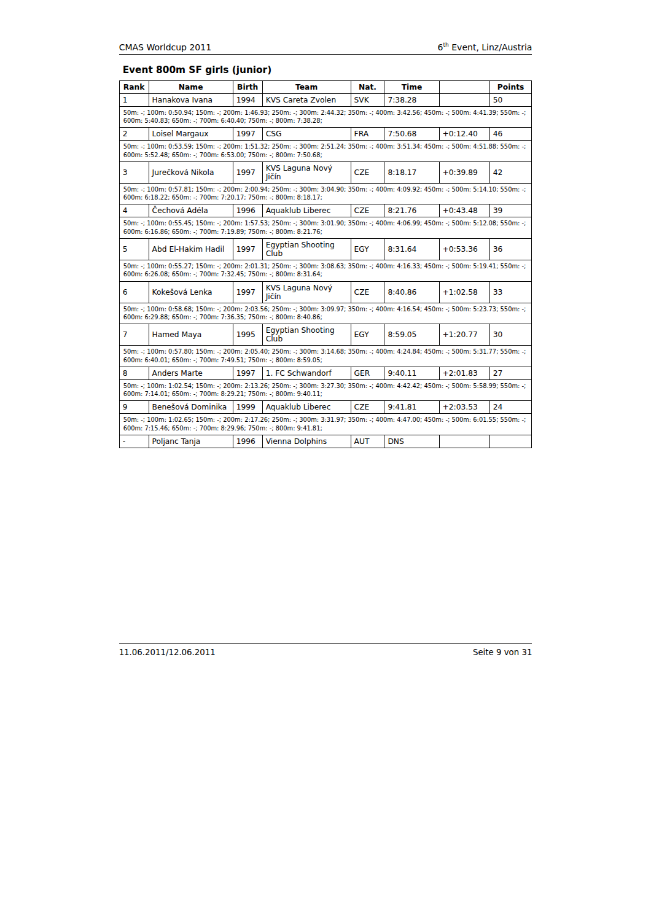CMAS Worldcup 2011
6th Event, Linz/Austria
Event 800m SF girls (junior)
| Rank | Name | Birth | Team | Nat. | Time | | Points |
| --- | --- | --- | --- | --- | --- | --- | --- |
| 1 | Hanakova Ivana | 1994 | KVS Careta Zvolen | SVK | 7:38.28 | | 50 |
| 50m: -; 100m: 0:50.94; 150m: -; 200m: 1:46.93; 250m: -; 300m: 2:44.32; 350m: -; 400m: 3:42.56; 450m: -; 500m: 4:41.39; 550m: -; 600m: 5:40.83; 650m: -; 700m: 6:40.40; 750m: -; 800m: 7:38.28; |
| 2 | Loisel Margaux | 1997 | CSG | FRA | 7:50.68 | +0:12.40 | 46 |
| 50m: -; 100m: 0:53.59; 150m: -; 200m: 1:51.32; 250m: -; 300m: 2:51.24; 350m: -; 400m: 3:51.34; 450m: -; 500m: 4:51.88; 550m: -; 600m: 5:52.48; 650m: -; 700m: 6:53.00; 750m: -; 800m: 7:50.68; |
| 3 | Jurečková Nikola | 1997 | KVS Laguna Nový Jičín | CZE | 8:18.17 | +0:39.89 | 42 |
| 50m: -; 100m: 0:57.81; 150m: -; 200m: 2:00.94; 250m: -; 300m: 3:04.90; 350m: -; 400m: 4:09.92; 450m: -; 500m: 5:14.10; 550m: -; 600m: 6:18.22; 650m: -; 700m: 7:20.17; 750m: -; 800m: 8:18.17; |
| 4 | Čechová Adéla | 1996 | Aquaklub Liberec | CZE | 8:21.76 | +0:43.48 | 39 |
| 50m: -; 100m: 0:55.45; 150m: -; 200m: 1:57.53; 250m: -; 300m: 3:01.90; 350m: -; 400m: 4:06.99; 450m: -; 500m: 5:12.08; 550m: -; 600m: 6:16.86; 650m: -; 700m: 7:19.89; 750m: -; 800m: 8:21.76; |
| 5 | Abd El-Hakim Hadil | 1997 | Egyptian Shooting Club | EGY | 8:31.64 | +0:53.36 | 36 |
| 50m: -; 100m: 0:55.27; 150m: -; 200m: 2:01.31; 250m: -; 300m: 3:08.63; 350m: -; 400m: 4:16.33; 450m: -; 500m: 5:19.41; 550m: -; 600m: 6:26.08; 650m: -; 700m: 7:32.45; 750m: -; 800m: 8:31.64; |
| 6 | Kokešová Lenka | 1997 | KVS Laguna Nový Jičín | CZE | 8:40.86 | +1:02.58 | 33 |
| 50m: -; 100m: 0:58.68; 150m: -; 200m: 2:03.56; 250m: -; 300m: 3:09.97; 350m: -; 400m: 4:16.54; 450m: -; 500m: 5:23.73; 550m: -; 600m: 6:29.88; 650m: -; 700m: 7:36.35; 750m: -; 800m: 8:40.86; |
| 7 | Hamed Maya | 1995 | Egyptian Shooting Club | EGY | 8:59.05 | +1:20.77 | 30 |
| 50m: -; 100m: 0:57.80; 150m: -; 200m: 2:05.40; 250m: -; 300m: 3:14.68; 350m: -; 400m: 4:24.84; 450m: -; 500m: 5:31.77; 550m: -; 600m: 6:40.01; 650m: -; 700m: 7:49.51; 750m: -; 800m: 8:59.05; |
| 8 | Anders Marte | 1997 | 1. FC Schwandorf | GER | 9:40.11 | +2:01.83 | 27 |
| 50m: -; 100m: 1:02.54; 150m: -; 200m: 2:13.26; 250m: -; 300m: 3:27.30; 350m: -; 400m: 4:42.42; 450m: -; 500m: 5:58.99; 550m: -; 600m: 7:14.01; 650m: -; 700m: 8:29.21; 750m: -; 800m: 9:40.11; |
| 9 | Benešová Dominika | 1999 | Aquaklub Liberec | CZE | 9:41.81 | +2:03.53 | 24 |
| 50m: -; 100m: 1:02.65; 150m: -; 200m: 2:17.26; 250m: -; 300m: 3:31.97; 350m: -; 400m: 4:47.00; 450m: -; 500m: 6:01.55; 550m: -; 600m: 7:15.46; 650m: -; 700m: 8:29.96; 750m: -; 800m: 9:41.81; |
| - | Poljanc Tanja | 1996 | Vienna Dolphins | AUT | DNS | | |
11.06.2011/12.06.2011
Seite 9 von 31